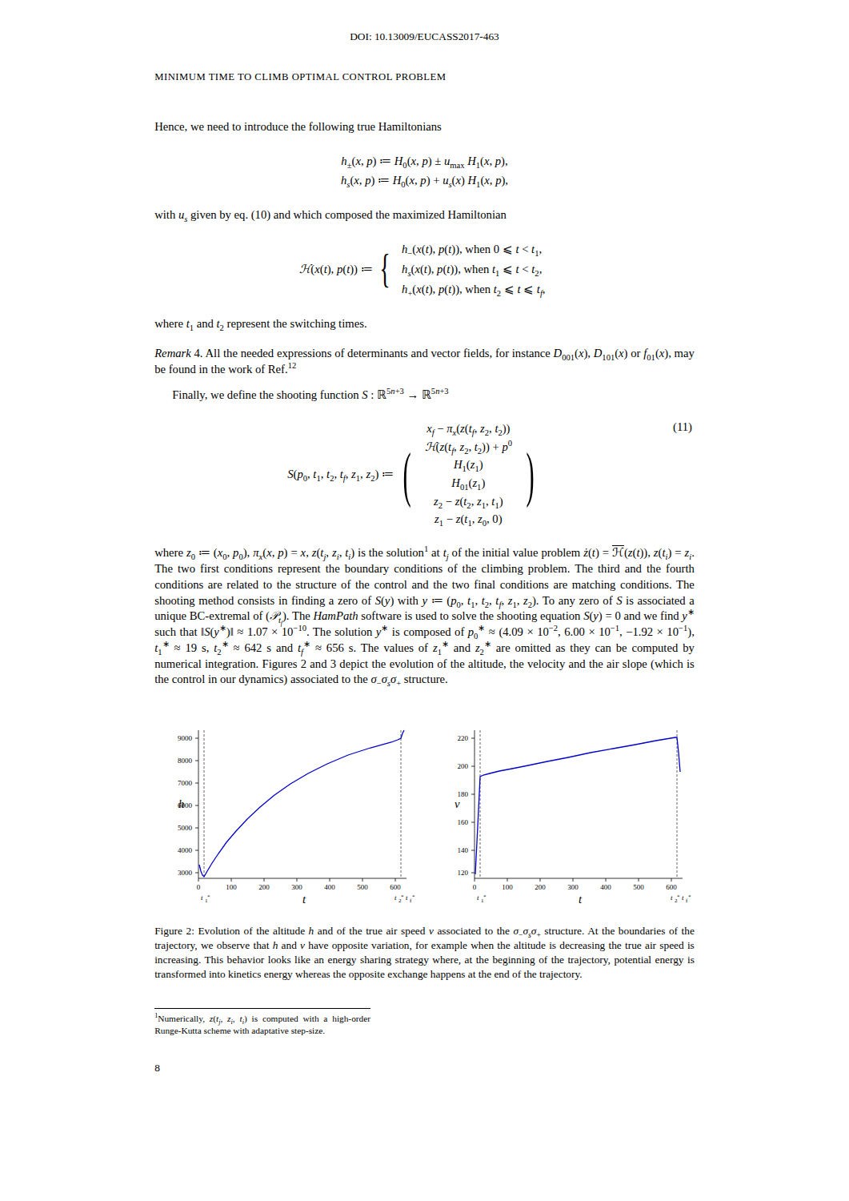DOI: 10.13009/EUCASS2017-463
MINIMUM TIME TO CLIMB OPTIMAL CONTROL PROBLEM
Hence, we need to introduce the following true Hamiltonians
| h ± ( x , p ) ≔ H 0 ( x , p ) ± u max H 1 ( x , p ), |
| h s ( x , p ) ≔ H 0 ( x , p ) + u s ( x ) H 1 ( x , p ), |
with us given by eq. (10) and which composed the maximized Hamiltonian
ℋ(x(t), p(t)) ≔ {
| h − ( x ( t ), p ( t )), when 0 ⩽ t < t 1 , |
| h s ( x ( t ), p ( t )), when t 1 ⩽ t < t 2 , |
| h + ( x ( t ), p ( t )), when t 2 ⩽ t ⩽ t f , |
where t1 and t2 represent the switching times.
Remark 4. All the needed expressions of determinants and vector fields, for instance D001(x), D101(x) or f01(x), may be found in the work of Ref.12
Finally, we define the shooting function S : ℝ5n+3 → ℝ5n+3
(11) S(p0, t1, t2, tf, z1, z2) ≔ (
| x f − π x ( z ( t f , z 2 , t 2 )) |
| ℋ ( z ( t f , z 2 , t 2 )) + p 0 |
| H 1 ( z 1 ) |
| H 01 ( z 1 ) |
| z 2 − z ( t 2 , z 1 , t 1 ) |
| z 1 − z ( t 1 , z 0 , 0) |
)
where z0 ≔ (x0, p0), πx(x, p) = x, z(tj, zi, ti) is the solution1 at tj of the initial value problem ż(t) = ℋ(z(t)), z(ti) = zi. The two first conditions represent the boundary conditions of the climbing problem. The third and the fourth conditions are related to the structure of the control and the two final conditions are matching conditions. The shooting method consists in finding a zero of S(y) with y ≔ (p0, t1, t2, tf, z1, z2). To any zero of S is associated a unique BC-extremal of (𝒫tf). The HamPath software is used to solve the shooting equation S(y) = 0 and we find y∗ such that ‖S(y∗)‖ ≈ 1.07 × 10−10. The solution y∗ is composed of p0∗ ≈ (4.09 × 10−2, 6.00 × 10−1, −1.92 × 10−1), t1∗ ≈ 19 s, t2∗ ≈ 642 s and tf∗ ≈ 656 s. The values of z1∗ and z2∗ are omitted as they can be computed by numerical integration. Figures 2 and 3 depict the evolution of the altitude, the velocity and the air slope (which is the control in our dynamics) associated to the σ−σsσ+ structure.
9000 8000 7000 6000 5000 4000 3000 0 100 200 300 400 500 600 h t t 1 * t 2 * t f * 220 200 180 160 140 120 0 100 200 300 400 500 600 v t t 1 * t 2 * t f *
Figure 2: Evolution of the altitude h and of the true air speed v associated to the σ−σsσ+ structure. At the boundaries of the trajectory, we observe that h and v have opposite variation, for example when the altitude is decreasing the true air speed is increasing. This behavior looks like an energy sharing strategy where, at the beginning of the trajectory, potential energy is transformed into kinetics energy whereas the opposite exchange happens at the end of the trajectory.
1Numerically, z(tj, zi, ti) is computed with a high-order Runge-Kutta scheme with adaptative step-size.
8